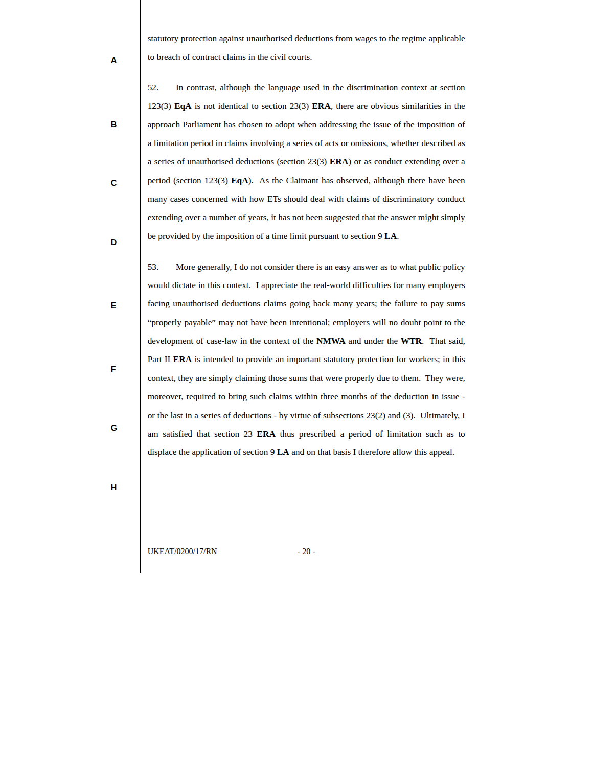A B C D E F G H
statutory protection against unauthorised deductions from wages to the regime applicable to breach of contract claims in the civil courts.
52. In contrast, although the language used in the discrimination context at section 123(3) EqA is not identical to section 23(3) ERA, there are obvious similarities in the approach Parliament has chosen to adopt when addressing the issue of the imposition of a limitation period in claims involving a series of acts or omissions, whether described as a series of unauthorised deductions (section 23(3) ERA) or as conduct extending over a period (section 123(3) EqA). As the Claimant has observed, although there have been many cases concerned with how ETs should deal with claims of discriminatory conduct extending over a number of years, it has not been suggested that the answer might simply be provided by the imposition of a time limit pursuant to section 9 LA.
53. More generally, I do not consider there is an easy answer as to what public policy would dictate in this context. I appreciate the real-world difficulties for many employers facing unauthorised deductions claims going back many years; the failure to pay sums “properly payable” may not have been intentional; employers will no doubt point to the development of case-law in the context of the NMWA and under the WTR. That said, Part II ERA is intended to provide an important statutory protection for workers; in this context, they are simply claiming those sums that were properly due to them. They were, moreover, required to bring such claims within three months of the deduction in issue - or the last in a series of deductions - by virtue of subsections 23(2) and (3). Ultimately, I am satisfied that section 23 ERA thus prescribed a period of limitation such as to displace the application of section 9 LA and on that basis I therefore allow this appeal.
UKEAT/0200/17/RN
- 20 -